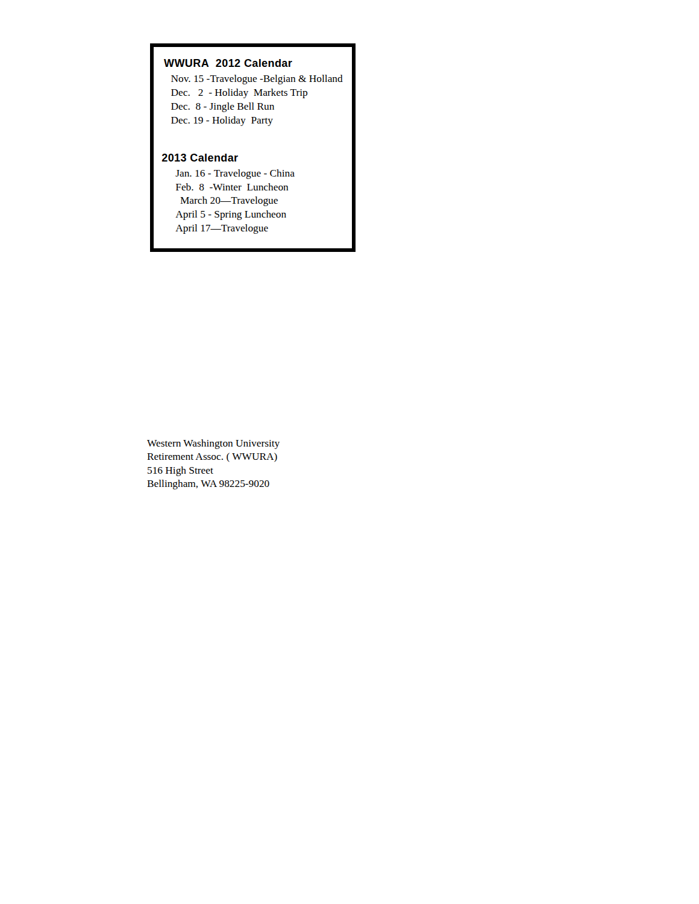WWURA 2012 Calendar
Nov. 15 -Travelogue -Belgian & Holland
Dec. 2 - Holiday Markets Trip
Dec. 8 - Jingle Bell Run
Dec. 19 - Holiday Party
2013 Calendar
Jan. 16 - Travelogue - China
Feb. 8 -Winter Luncheon
March 20—Travelogue
April 5 - Spring Luncheon
April 17—Travelogue
Western Washington University
Retirement Assoc. ( WWURA)
516 High Street
Bellingham, WA 98225-9020